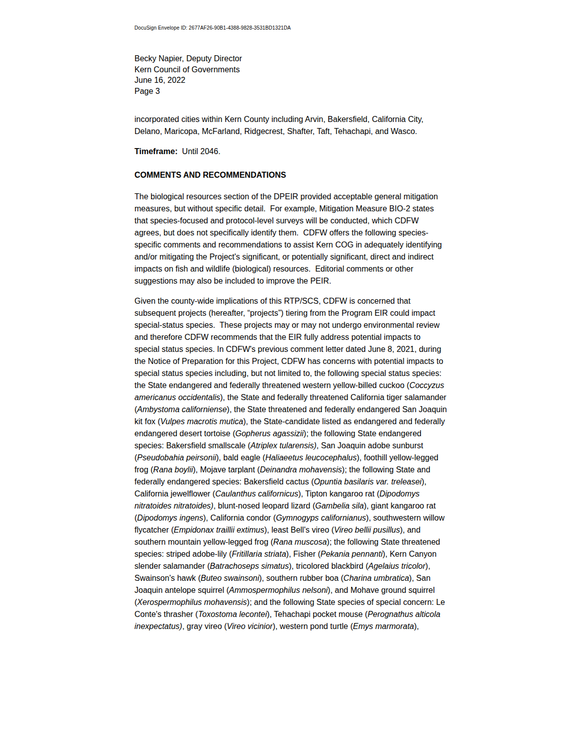DocuSign Envelope ID: 2677AF26-90B1-4388-9828-3531BD1321DA
Becky Napier, Deputy Director
Kern Council of Governments
June 16, 2022
Page 3
incorporated cities within Kern County including Arvin, Bakersfield, California City, Delano, Maricopa, McFarland, Ridgecrest, Shafter, Taft, Tehachapi, and Wasco.
Timeframe: Until 2046.
Comments and Recommendations
The biological resources section of the DPEIR provided acceptable general mitigation measures, but without specific detail. For example, Mitigation Measure BIO-2 states that species-focused and protocol-level surveys will be conducted, which CDFW agrees, but does not specifically identify them. CDFW offers the following species-specific comments and recommendations to assist Kern COG in adequately identifying and/or mitigating the Project's significant, or potentially significant, direct and indirect impacts on fish and wildlife (biological) resources. Editorial comments or other suggestions may also be included to improve the PEIR.
Given the county-wide implications of this RTP/SCS, CDFW is concerned that subsequent projects (hereafter, “projects”) tiering from the Program EIR could impact special-status species. These projects may or may not undergo environmental review and therefore CDFW recommends that the EIR fully address potential impacts to special status species. In CDFW's previous comment letter dated June 8, 2021, during the Notice of Preparation for this Project, CDFW has concerns with potential impacts to special status species including, but not limited to, the following special status species: the State endangered and federally threatened western yellow-billed cuckoo (Coccyzus americanus occidentalis), the State and federally threatened California tiger salamander (Ambystoma californiense), the State threatened and federally endangered San Joaquin kit fox (Vulpes macrotis mutica), the State-candidate listed as endangered and federally endangered desert tortoise (Gopherus agassizii); the following State endangered species: Bakersfield smallscale (Atriplex tularensis), San Joaquin adobe sunburst (Pseudobahia peirsonii), bald eagle (Haliaeetus leucocephalus), foothill yellow-legged frog (Rana boylii), Mojave tarplant (Deinandra mohavensis); the following State and federally endangered species: Bakersfield cactus (Opuntia basilaris var. treleasei), California jewelflower (Caulanthus californicus), Tipton kangaroo rat (Dipodomys nitratoides nitratoides), blunt-nosed leopard lizard (Gambelia sila), giant kangaroo rat (Dipodomys ingens), California condor (Gymnogyps californianus), southwestern willow flycatcher (Empidonax traillii extimus), least Bell's vireo (Vireo bellii pusillus), and southern mountain yellow-legged frog (Rana muscosa); the following State threatened species: striped adobe-lily (Fritillaria striata), Fisher (Pekania pennanti), Kern Canyon slender salamander (Batrachoseps simatus), tricolored blackbird (Agelaius tricolor), Swainson's hawk (Buteo swainsoni), southern rubber boa (Charina umbratica), San Joaquin antelope squirrel (Ammospermophilus nelsoni), and Mohave ground squirrel (Xerospermophilus mohavensis); and the following State species of special concern: Le Conte's thrasher (Toxostoma lecontei), Tehachapi pocket mouse (Perognathus alticola inexpectatus), gray vireo (Vireo vicinior), western pond turtle (Emys marmorata),